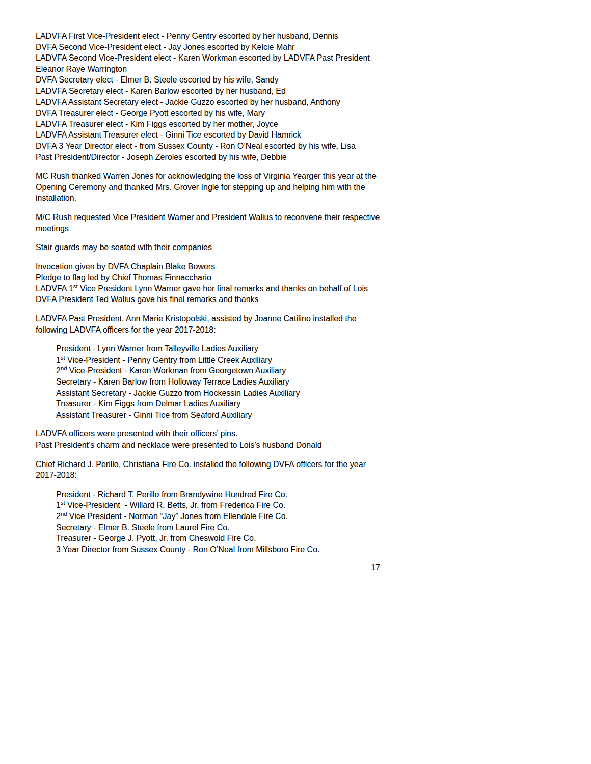LADVFA First Vice-President elect - Penny Gentry escorted by her husband, Dennis
DVFA Second Vice-President elect - Jay Jones escorted by Kelcie Mahr
LADVFA Second Vice-President elect - Karen Workman escorted by LADVFA Past President Eleanor Raye Warrington
DVFA Secretary elect - Elmer B. Steele escorted by his wife, Sandy
LADVFA Secretary elect - Karen Barlow escorted by her husband, Ed
LADVFA Assistant Secretary elect - Jackie Guzzo escorted by her husband, Anthony
DVFA Treasurer elect - George Pyott escorted by his wife, Mary
LADVFA Treasurer elect - Kim Figgs escorted by her mother, Joyce
LADVFA Assistant Treasurer elect - Ginni Tice escorted by David Hamrick
DVFA 3 Year Director elect - from Sussex County - Ron O’Neal escorted by his wife, Lisa
Past President/Director - Joseph Zeroles escorted by his wife, Debbie
MC Rush thanked Warren Jones for acknowledging the loss of Virginia Yearger this year at the Opening Ceremony and thanked Mrs. Grover Ingle for stepping up and helping him with the installation.
M/C Rush requested Vice President Warner and President Walius to reconvene their respective meetings
Stair guards may be seated with their companies
Invocation given by DVFA Chaplain Blake Bowers
Pledge to flag led by Chief Thomas Finnacchario
LADVFA 1st Vice President Lynn Warner gave her final remarks and thanks on behalf of Lois
DVFA President Ted Walius gave his final remarks and thanks
LADVFA Past President, Ann Marie Kristopolski, assisted by Joanne Catilino installed the following LADVFA officers for the year 2017-2018:
President - Lynn Warner from Talleyville Ladies Auxiliary
1st Vice-President - Penny Gentry from Little Creek Auxiliary
2nd Vice-President - Karen Workman from Georgetown Auxiliary
Secretary - Karen Barlow from Holloway Terrace Ladies Auxiliary
Assistant Secretary - Jackie Guzzo from Hockessin Ladies Auxiliary
Treasurer - Kim Figgs from Delmar Ladies Auxiliary
Assistant Treasurer - Ginni Tice from Seaford Auxiliary
LADVFA officers were presented with their officers’ pins.
Past President’s charm and necklace were presented to Lois’s husband Donald
Chief Richard J. Perillo, Christiana Fire Co. installed the following DVFA officers for the year 2017-2018:
President - Richard T. Perillo from Brandywine Hundred Fire Co.
1st Vice-President - Willard R. Betts, Jr. from Frederica Fire Co.
2nd Vice President - Norman “Jay” Jones from Ellendale Fire Co.
Secretary - Elmer B. Steele from Laurel Fire Co.
Treasurer - George J. Pyott, Jr. from Cheswold Fire Co.
3 Year Director from Sussex County - Ron O’Neal from Millsboro Fire Co.
17